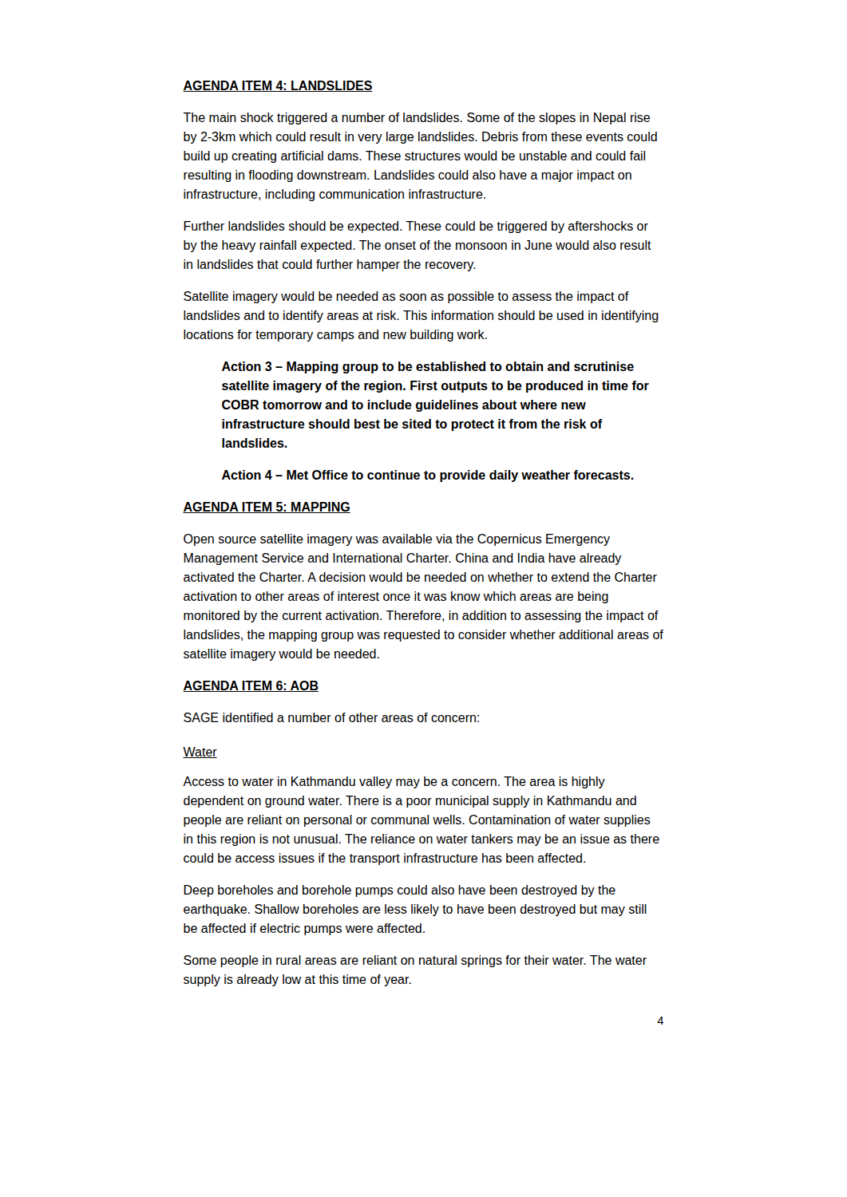Agenda Item 4: Landslides
The main shock triggered a number of landslides. Some of the slopes in Nepal rise by 2-3km which could result in very large landslides. Debris from these events could build up creating artificial dams. These structures would be unstable and could fail resulting in flooding downstream. Landslides could also have a major impact on infrastructure, including communication infrastructure.
Further landslides should be expected. These could be triggered by aftershocks or by the heavy rainfall expected. The onset of the monsoon in June would also result in landslides that could further hamper the recovery.
Satellite imagery would be needed as soon as possible to assess the impact of landslides and to identify areas at risk. This information should be used in identifying locations for temporary camps and new building work.
Action 3 – Mapping group to be established to obtain and scrutinise satellite imagery of the region. First outputs to be produced in time for COBR tomorrow and to include guidelines about where new infrastructure should best be sited to protect it from the risk of landslides.
Action 4 – Met Office to continue to provide daily weather forecasts.
Agenda Item 5: Mapping
Open source satellite imagery was available via the Copernicus Emergency Management Service and International Charter. China and India have already activated the Charter. A decision would be needed on whether to extend the Charter activation to other areas of interest once it was know which areas are being monitored by the current activation. Therefore, in addition to assessing the impact of landslides, the mapping group was requested to consider whether additional areas of satellite imagery would be needed.
Agenda Item 6: AOB
SAGE identified a number of other areas of concern:
Water
Access to water in Kathmandu valley may be a concern. The area is highly dependent on ground water. There is a poor municipal supply in Kathmandu and people are reliant on personal or communal wells. Contamination of water supplies in this region is not unusual. The reliance on water tankers may be an issue as there could be access issues if the transport infrastructure has been affected.
Deep boreholes and borehole pumps could also have been destroyed by the earthquake. Shallow boreholes are less likely to have been destroyed but may still be affected if electric pumps were affected.
Some people in rural areas are reliant on natural springs for their water. The water supply is already low at this time of year.
4